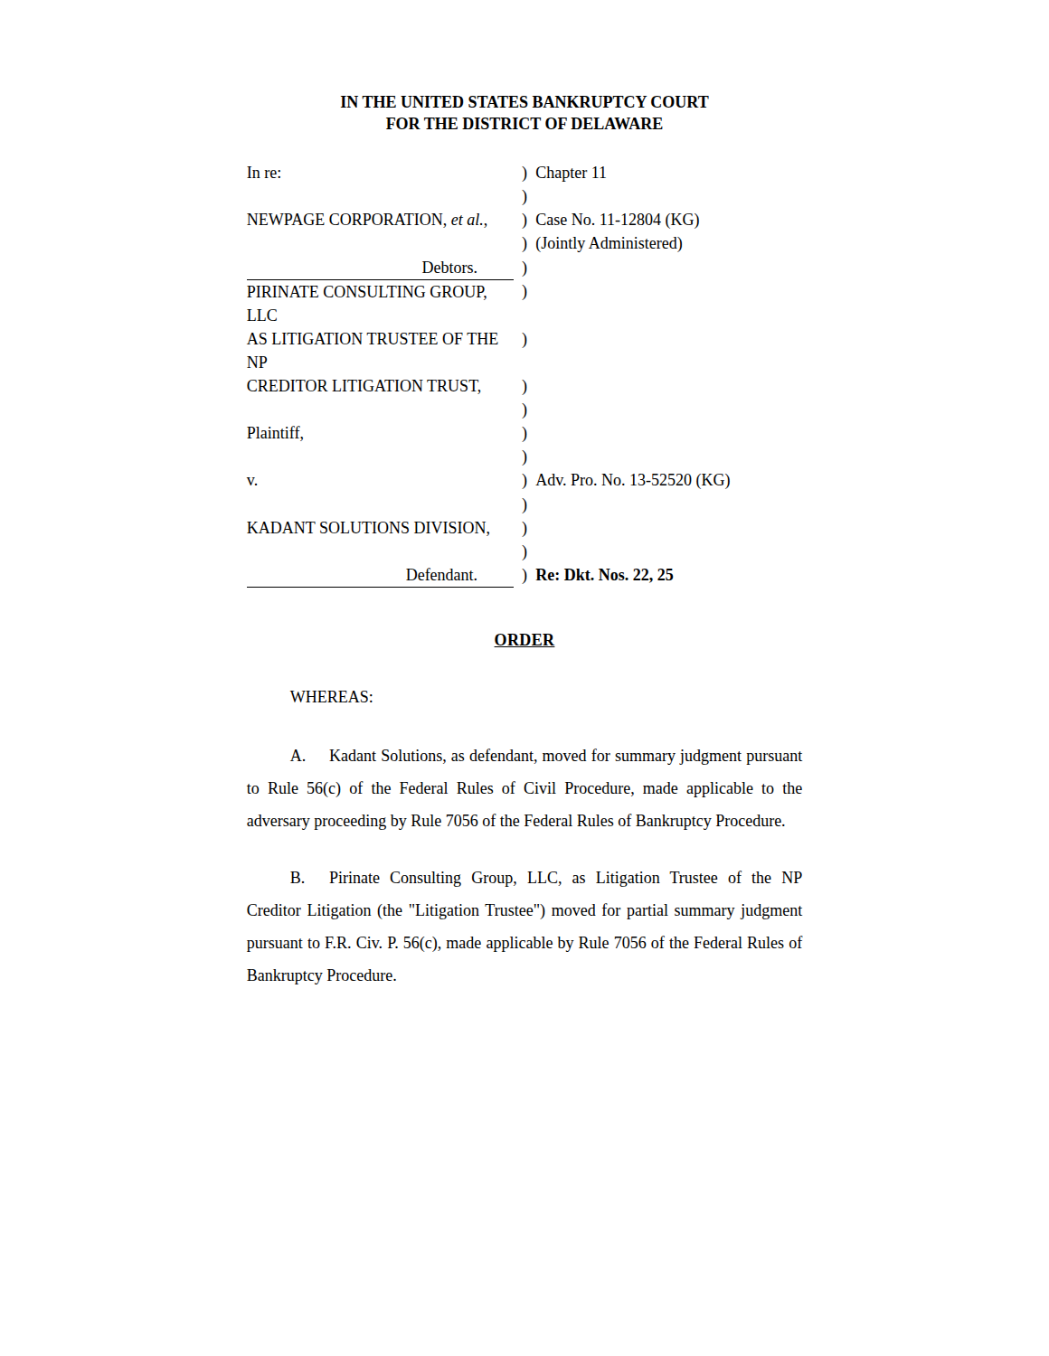IN THE UNITED STATES BANKRUPTCY COURT
FOR THE DISTRICT OF DELAWARE
| In re: | ) | Chapter 11 |
| | ) | |
| NEWPAGE CORPORATION, et al. , | ) | Case No. 11-12804 (KG) |
| | ) | (Jointly Administered) |
| Debtors. | ) | |
| PIRINATE CONSULTING GROUP, LLC | ) | |
| AS LITIGATION TRUSTEE OF THE NP | ) | |
| CREDITOR LITIGATION TRUST, | ) | |
| | ) | |
| Plaintiff, | ) | |
| | ) | |
| v. | ) | Adv. Pro. No. 13-52520 (KG) |
| | ) | |
| KADANT SOLUTIONS DIVISION, | ) | |
| | ) | |
| Defendant. | ) | Re: Dkt. Nos. 22, 25 |
ORDER
WHEREAS:
A. Kadant Solutions, as defendant, moved for summary judgment pursuant to Rule 56(c) of the Federal Rules of Civil Procedure, made applicable to the adversary proceeding by Rule 7056 of the Federal Rules of Bankruptcy Procedure.
B. Pirinate Consulting Group, LLC, as Litigation Trustee of the NP Creditor Litigation (the "Litigation Trustee") moved for partial summary judgment pursuant to F.R. Civ. P. 56(c), made applicable by Rule 7056 of the Federal Rules of Bankruptcy Procedure.